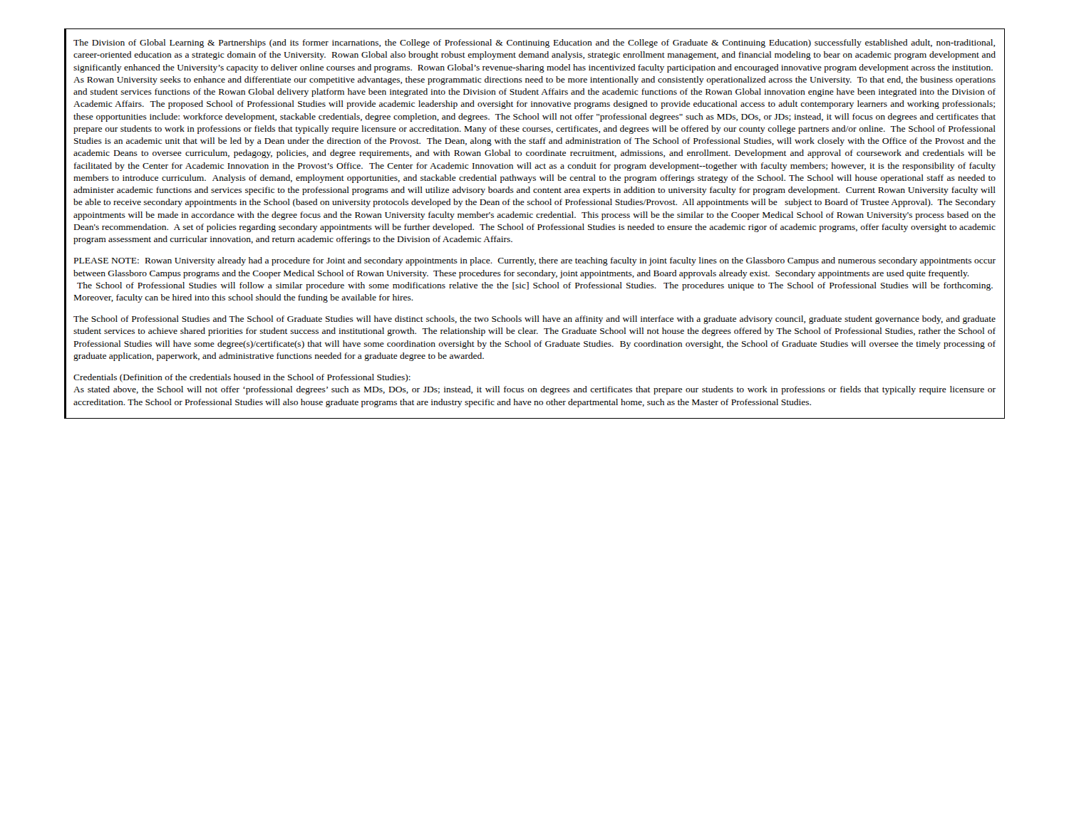The Division of Global Learning & Partnerships (and its former incarnations, the College of Professional & Continuing Education and the College of Graduate & Continuing Education) successfully established adult, non-traditional, career-oriented education as a strategic domain of the University. Rowan Global also brought robust employment demand analysis, strategic enrollment management, and financial modeling to bear on academic program development and significantly enhanced the University’s capacity to deliver online courses and programs. Rowan Global’s revenue-sharing model has incentivized faculty participation and encouraged innovative program development across the institution. As Rowan University seeks to enhance and differentiate our competitive advantages, these programmatic directions need to be more intentionally and consistently operationalized across the University. To that end, the business operations and student services functions of the Rowan Global delivery platform have been integrated into the Division of Student Affairs and the academic functions of the Rowan Global innovation engine have been integrated into the Division of Academic Affairs. The proposed School of Professional Studies will provide academic leadership and oversight for innovative programs designed to provide educational access to adult contemporary learners and working professionals; these opportunities include: workforce development, stackable credentials, degree completion, and degrees. The School will not offer "professional degrees" such as MDs, DOs, or JDs; instead, it will focus on degrees and certificates that prepare our students to work in professions or fields that typically require licensure or accreditation. Many of these courses, certificates, and degrees will be offered by our county college partners and/or online. The School of Professional Studies is an academic unit that will be led by a Dean under the direction of the Provost. The Dean, along with the staff and administration of The School of Professional Studies, will work closely with the Office of the Provost and the academic Deans to oversee curriculum, pedagogy, policies, and degree requirements, and with Rowan Global to coordinate recruitment, admissions, and enrollment. Development and approval of coursework and credentials will be facilitated by the Center for Academic Innovation in the Provost’s Office. The Center for Academic Innovation will act as a conduit for program development--together with faculty members; however, it is the responsibility of faculty members to introduce curriculum. Analysis of demand, employment opportunities, and stackable credential pathways will be central to the program offerings strategy of the School. The School will house operational staff as needed to administer academic functions and services specific to the professional programs and will utilize advisory boards and content area experts in addition to university faculty for program development. Current Rowan University faculty will be able to receive secondary appointments in the School (based on university protocols developed by the Dean of the school of Professional Studies/Provost. All appointments will be subject to Board of Trustee Approval). The Secondary appointments will be made in accordance with the degree focus and the Rowan University faculty member's academic credential. This process will be the similar to the Cooper Medical School of Rowan University's process based on the Dean's recommendation. A set of policies regarding secondary appointments will be further developed. The School of Professional Studies is needed to ensure the academic rigor of academic programs, offer faculty oversight to academic program assessment and curricular innovation, and return academic offerings to the Division of Academic Affairs.
PLEASE NOTE: Rowan University already had a procedure for Joint and secondary appointments in place. Currently, there are teaching faculty in joint faculty lines on the Glassboro Campus and numerous secondary appointments occur between Glassboro Campus programs and the Cooper Medical School of Rowan University. These procedures for secondary, joint appointments, and Board approvals already exist. Secondary appointments are used quite frequently.
The School of Professional Studies will follow a similar procedure with some modifications relative the the [sic] School of Professional Studies. The procedures unique to The School of Professional Studies will be forthcoming. Moreover, faculty can be hired into this school should the funding be available for hires.
The School of Professional Studies and The School of Graduate Studies will have distinct schools, the two Schools will have an affinity and will interface with a graduate advisory council, graduate student governance body, and graduate student services to achieve shared priorities for student success and institutional growth. The relationship will be clear. The Graduate School will not house the degrees offered by The School of Professional Studies, rather the School of Professional Studies will have some degree(s)/certificate(s) that will have some coordination oversight by the School of Graduate Studies. By coordination oversight, the School of Graduate Studies will oversee the timely processing of graduate application, paperwork, and administrative functions needed for a graduate degree to be awarded.
Credentials (Definition of the credentials housed in the School of Professional Studies):
As stated above, the School will not offer ‘professional degrees’ such as MDs, DOs, or JDs; instead, it will focus on degrees and certificates that prepare our students to work in professions or fields that typically require licensure or accreditation. The School or Professional Studies will also house graduate programs that are industry specific and have no other departmental home, such as the Master of Professional Studies.